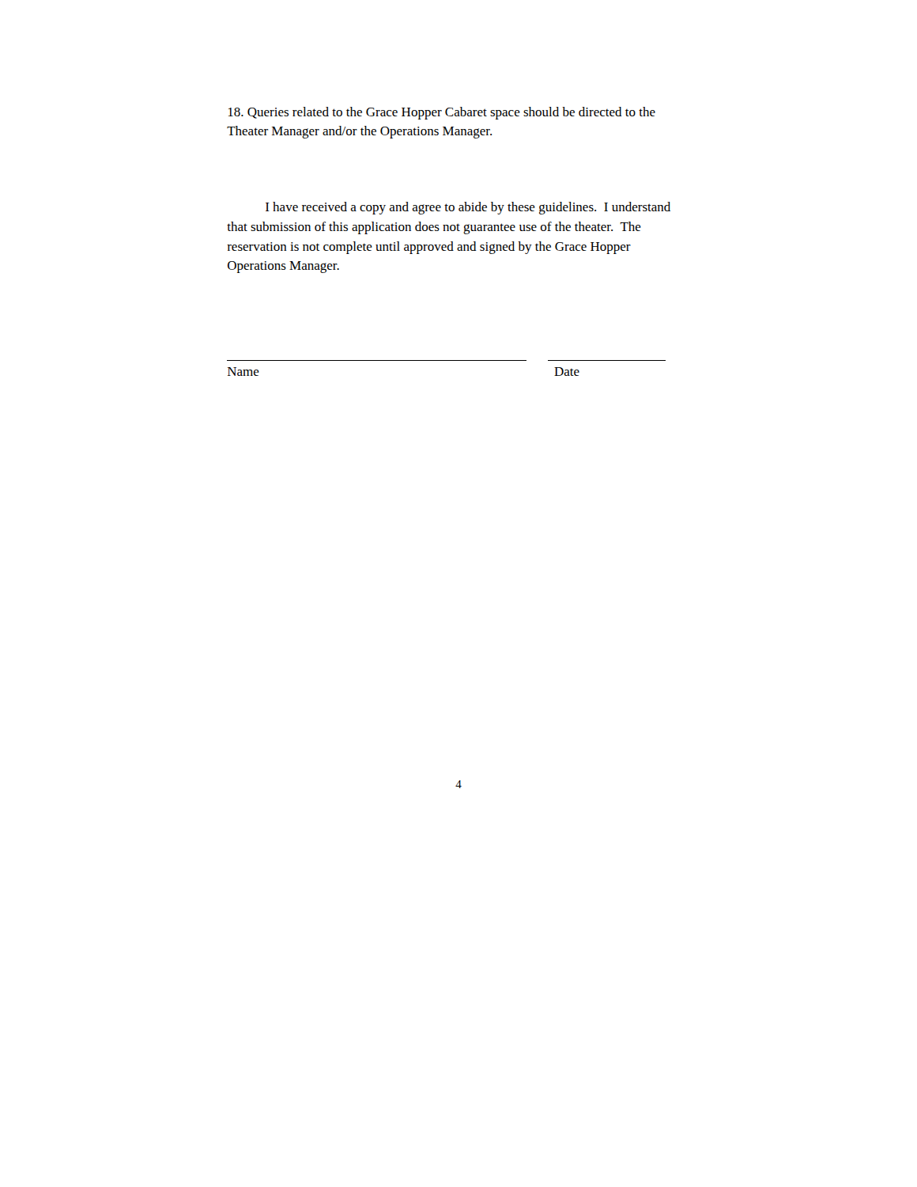18. Queries related to the Grace Hopper Cabaret space should be directed to the Theater Manager and/or the Operations Manager.
I have received a copy and agree to abide by these guidelines. I understand that submission of this application does not guarantee use of the theater. The reservation is not complete until approved and signed by the Grace Hopper Operations Manager.
Name
Date
4